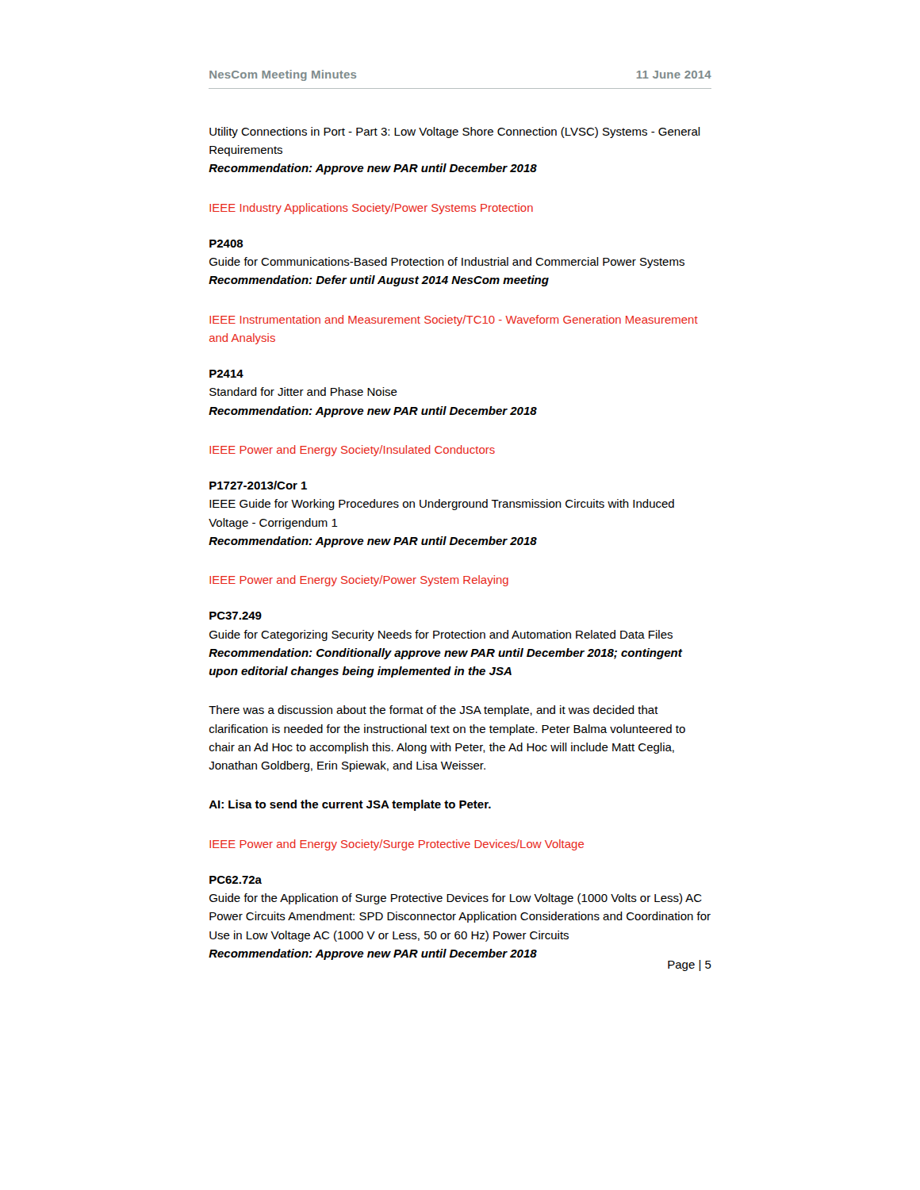NesCom Meeting Minutes
11 June 2014
Utility Connections in Port - Part 3: Low Voltage Shore Connection (LVSC) Systems - General Requirements
Recommendation: Approve new PAR until December 2018
IEEE Industry Applications Society/Power Systems Protection
P2408
Guide for Communications-Based Protection of Industrial and Commercial Power Systems
Recommendation: Defer until August 2014 NesCom meeting
IEEE Instrumentation and Measurement Society/TC10 - Waveform Generation Measurement and Analysis
P2414
Standard for Jitter and Phase Noise
Recommendation: Approve new PAR until December 2018
IEEE Power and Energy Society/Insulated Conductors
P1727-2013/Cor 1
IEEE Guide for Working Procedures on Underground Transmission Circuits with Induced Voltage - Corrigendum 1
Recommendation: Approve new PAR until December 2018
IEEE Power and Energy Society/Power System Relaying
PC37.249
Guide for Categorizing Security Needs for Protection and Automation Related Data Files
Recommendation: Conditionally approve new PAR until December 2018; contingent upon editorial changes being implemented in the JSA
There was a discussion about the format of the JSA template, and it was decided that clarification is needed for the instructional text on the template. Peter Balma volunteered to chair an Ad Hoc to accomplish this. Along with Peter, the Ad Hoc will include Matt Ceglia, Jonathan Goldberg, Erin Spiewak, and Lisa Weisser.
AI: Lisa to send the current JSA template to Peter.
IEEE Power and Energy Society/Surge Protective Devices/Low Voltage
PC62.72a
Guide for the Application of Surge Protective Devices for Low Voltage (1000 Volts or Less) AC Power Circuits Amendment: SPD Disconnector Application Considerations and Coordination for Use in Low Voltage AC (1000 V or Less, 50 or 60 Hz) Power Circuits
Recommendation: Approve new PAR until December 2018
Page | 5